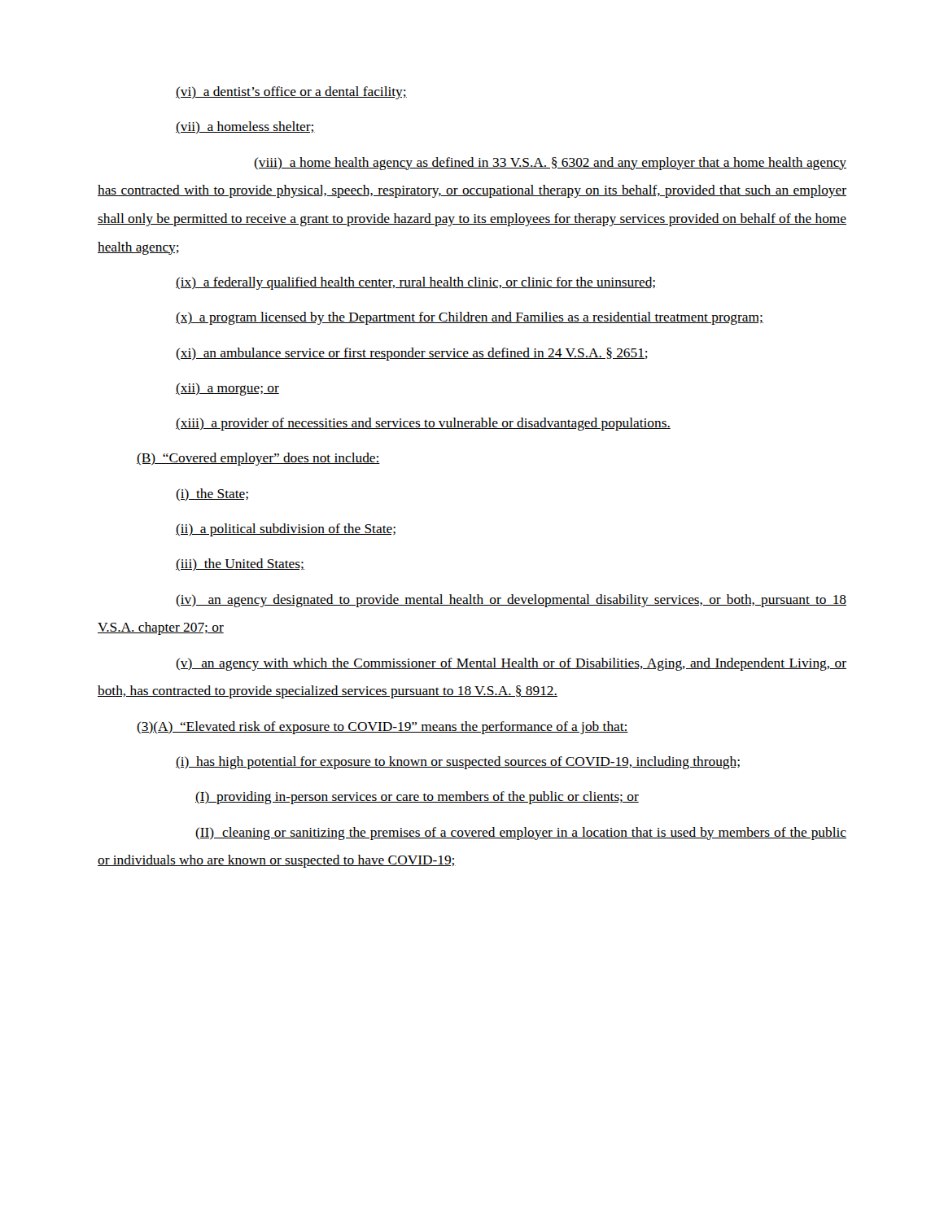(vi) a dentist’s office or a dental facility;
(vii) a homeless shelter;
(viii) a home health agency as defined in 33 V.S.A. § 6302 and any employer that a home health agency has contracted with to provide physical, speech, respiratory, or occupational therapy on its behalf, provided that such an employer shall only be permitted to receive a grant to provide hazard pay to its employees for therapy services provided on behalf of the home health agency;
(ix) a federally qualified health center, rural health clinic, or clinic for the uninsured;
(x) a program licensed by the Department for Children and Families as a residential treatment program;
(xi) an ambulance service or first responder service as defined in 24 V.S.A. § 2651;
(xii) a morgue; or
(xiii) a provider of necessities and services to vulnerable or disadvantaged populations.
(B) “Covered employer” does not include:
(i) the State;
(ii) a political subdivision of the State;
(iii) the United States;
(iv) an agency designated to provide mental health or developmental disability services, or both, pursuant to 18 V.S.A. chapter 207; or
(v) an agency with which the Commissioner of Mental Health or of Disabilities, Aging, and Independent Living, or both, has contracted to provide specialized services pursuant to 18 V.S.A. § 8912.
(3)(A) “Elevated risk of exposure to COVID-19” means the performance of a job that:
(i) has high potential for exposure to known or suspected sources of COVID-19, including through;
(I) providing in-person services or care to members of the public or clients; or
(II) cleaning or sanitizing the premises of a covered employer in a location that is used by members of the public or individuals who are known or suspected to have COVID-19;